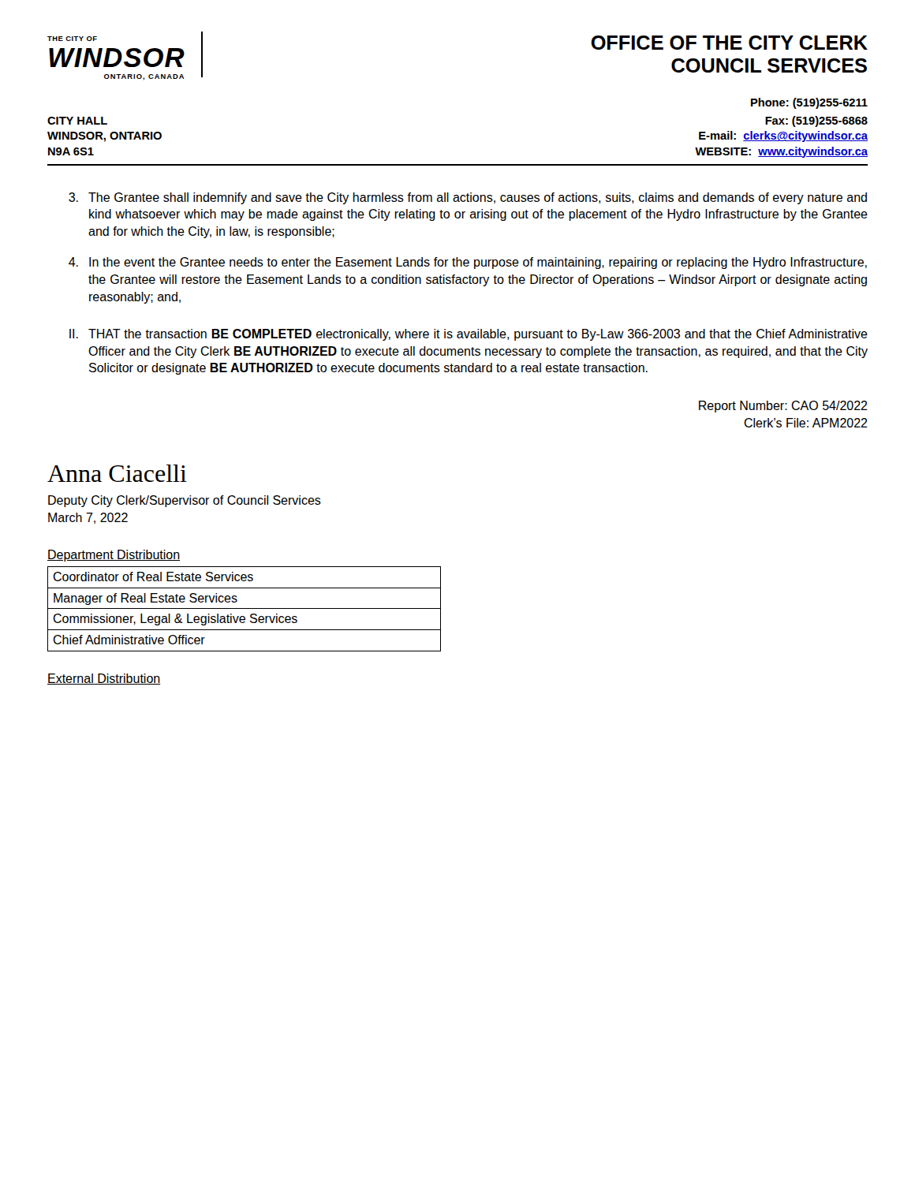THE CITY OF
WINDSOR
ONTARIO, CANADA
OFFICE OF THE CITY CLERK
COUNCIL SERVICES
Phone: (519)255-6211
CITY HALL
WINDSOR, ONTARIO
N9A 6S1
Fax: (519)255-6868
E-mail: clerks@citywindsor.ca
WEBSITE: www.citywindsor.ca
3. The Grantee shall indemnify and save the City harmless from all actions, causes of actions, suits, claims and demands of every nature and kind whatsoever which may be made against the City relating to or arising out of the placement of the Hydro Infrastructure by the Grantee and for which the City, in law, is responsible;
4. In the event the Grantee needs to enter the Easement Lands for the purpose of maintaining, repairing or replacing the Hydro Infrastructure, the Grantee will restore the Easement Lands to a condition satisfactory to the Director of Operations – Windsor Airport or designate acting reasonably; and,
II. THAT the transaction BE COMPLETED electronically, where it is available, pursuant to By-Law 366-2003 and that the Chief Administrative Officer and the City Clerk BE AUTHORIZED to execute all documents necessary to complete the transaction, as required, and that the City Solicitor or designate BE AUTHORIZED to execute documents standard to a real estate transaction.
Report Number: CAO 54/2022
Clerk’s File: APM2022
Anna Ciacelli
Deputy City Clerk/Supervisor of Council Services
March 7, 2022
Department Distribution
| Coordinator of Real Estate Services |
| Manager of Real Estate Services |
| Commissioner, Legal & Legislative Services |
| Chief Administrative Officer |
External Distribution